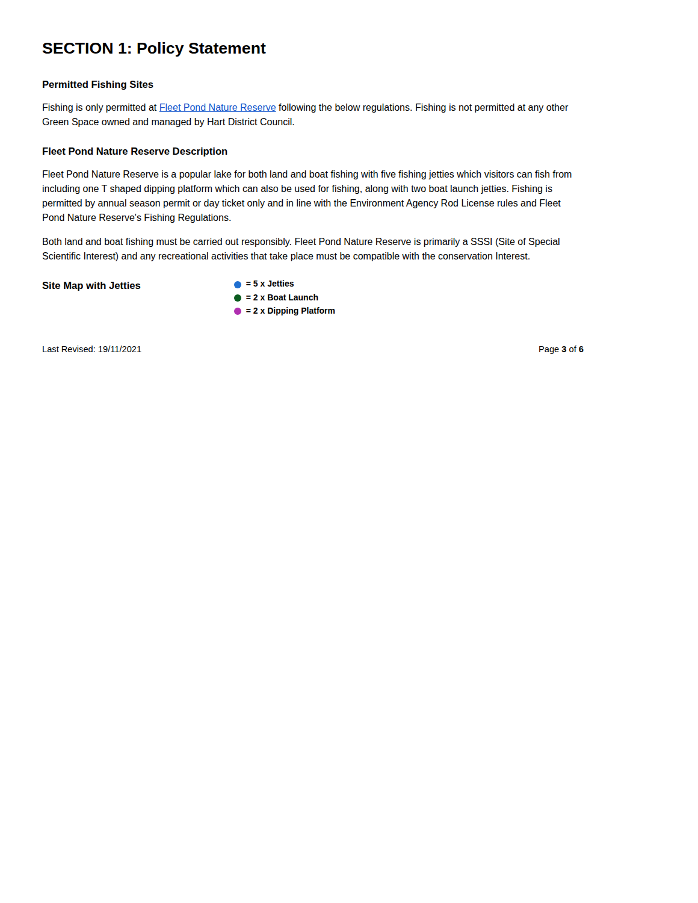SECTION 1: Policy Statement
Permitted Fishing Sites
Fishing is only permitted at Fleet Pond Nature Reserve following the below regulations. Fishing is not permitted at any other Green Space owned and managed by Hart District Council.
Fleet Pond Nature Reserve Description
Fleet Pond Nature Reserve is a popular lake for both land and boat fishing with five fishing jetties which visitors can fish from including one T shaped dipping platform which can also be used for fishing, along with two boat launch jetties. Fishing is permitted by annual season permit or day ticket only and in line with the Environment Agency Rod License rules and Fleet Pond Nature Reserve's Fishing Regulations.
Both land and boat fishing must be carried out responsibly. Fleet Pond Nature Reserve is primarily a SSSI (Site of Special Scientific Interest) and any recreational activities that take place must be compatible with the conservation Interest.
Site Map with Jetties
= 5 x Jetties
= 2 x Boat Launch
= 2 x Dipping Platform
Last Revised: 19/11/2021
Page 3 of 6